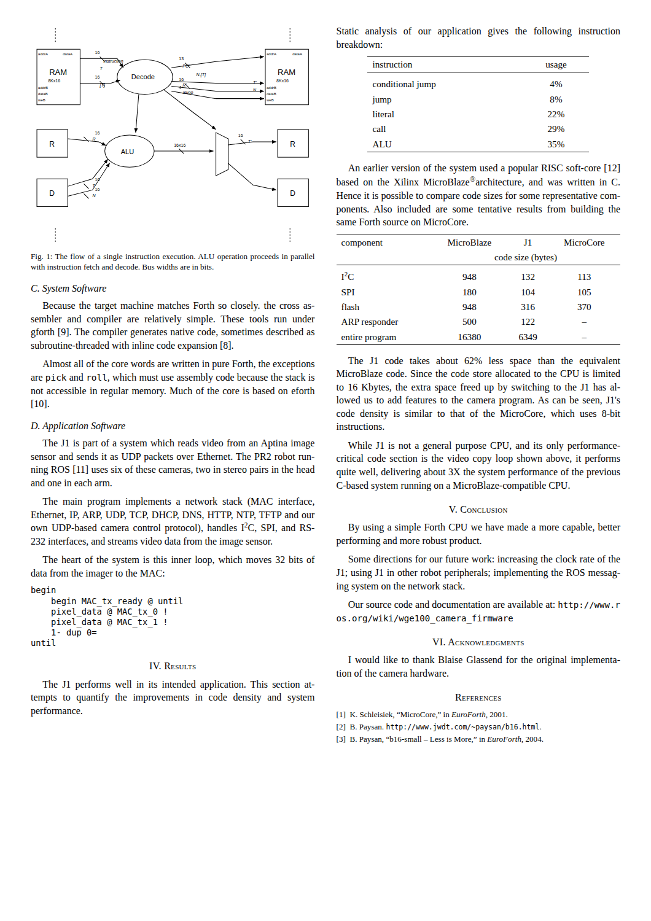RAM 8Kx16 RAM 8Kx16 R D R D Decode ALU addrA dataA addrB dataB weB addrA dataA addrB dataB weB 16 16 16 16 16 13 16 4 16x16 16 instruction PC' N-[T] R' aluop T [T] R T N T' T' N
Fig. 1: The flow of a single instruction execution. ALU operation proceeds in parallel with instruction fetch and decode. Bus widths are in bits.
C. System Software
Because the target machine matches Forth so closely. the cross assembler and compiler are relatively simple. These tools run under gforth [9]. The compiler generates native code, sometimes described as subroutine-threaded with inline code expansion [8].
Almost all of the core words are written in pure Forth, the exceptions are pick and roll, which must use assembly code because the stack is not accessible in regular memory. Much of the core is based on eforth [10].
D. Application Software
The J1 is part of a system which reads video from an Aptina image sensor and sends it as UDP packets over Ethernet. The PR2 robot running ROS [11] uses six of these cameras, two in stereo pairs in the head and one in each arm.
The main program implements a network stack (MAC interface, Ethernet, IP, ARP, UDP, TCP, DHCP, DNS, HTTP, NTP, TFTP and our own UDP-based camera control protocol), handles I2C, SPI, and RS-232 interfaces, and streams video data from the image sensor.
The heart of the system is this inner loop, which moves 32 bits of data from the imager to the MAC:
begin
    begin MAC_tx_ready @ until
    pixel_data @ MAC_tx_0 !
    pixel_data @ MAC_tx_1 !
    1- dup 0=
until
IV. Results
The J1 performs well in its intended application. This section attempts to quantify the improvements in code density and system performance.
Static analysis of our application gives the following instruction breakdown:
| instruction | usage |
| --- | --- |
| conditional jump | 4% |
| jump | 8% |
| literal | 22% |
| call | 29% |
| ALU | 35% |
An earlier version of the system used a popular RISC soft-core [12] based on the Xilinx MicroBlaze®architecture, and was written in C. Hence it is possible to compare code sizes for some representative components. Also included are some tentative results from building the same Forth source on MicroCore.
| component | MicroBlaze | J1 | MicroCore |
| --- | --- | --- | --- |
| | code size (bytes) |
| I 2 C | 948 | 132 | 113 |
| SPI | 180 | 104 | 105 |
| flash | 948 | 316 | 370 |
| ARP responder | 500 | 122 | – |
| entire program | 16380 | 6349 | – |
The J1 code takes about 62% less space than the equivalent MicroBlaze code. Since the code store allocated to the CPU is limited to 16 Kbytes, the extra space freed up by switching to the J1 has allowed us to add features to the camera program. As can be seen, J1's code density is similar to that of the MicroCore, which uses 8-bit instructions.
While J1 is not a general purpose CPU, and its only performance-critical code section is the video copy loop shown above, it performs quite well, delivering about 3X the system performance of the previous C-based system running on a MicroBlaze-compatible CPU.
V. Conclusion
By using a simple Forth CPU we have made a more capable, better performing and more robust product.
Some directions for our future work: increasing the clock rate of the J1; using J1 in other robot peripherals; implementing the ROS messaging system on the network stack.
Our source code and documentation are available at: http://www.ros.org/wiki/wge100_camera_firmware
VI. Acknowledgments
I would like to thank Blaise Glassend for the original implementation of the camera hardware.
References
[1] K. Schleisiek, “MicroCore,” in EuroForth, 2001.
[2] B. Paysan. http://www.jwdt.com/~paysan/b16.html.
[3] B. Paysan, “b16-small – Less is More,” in EuroForth, 2004.